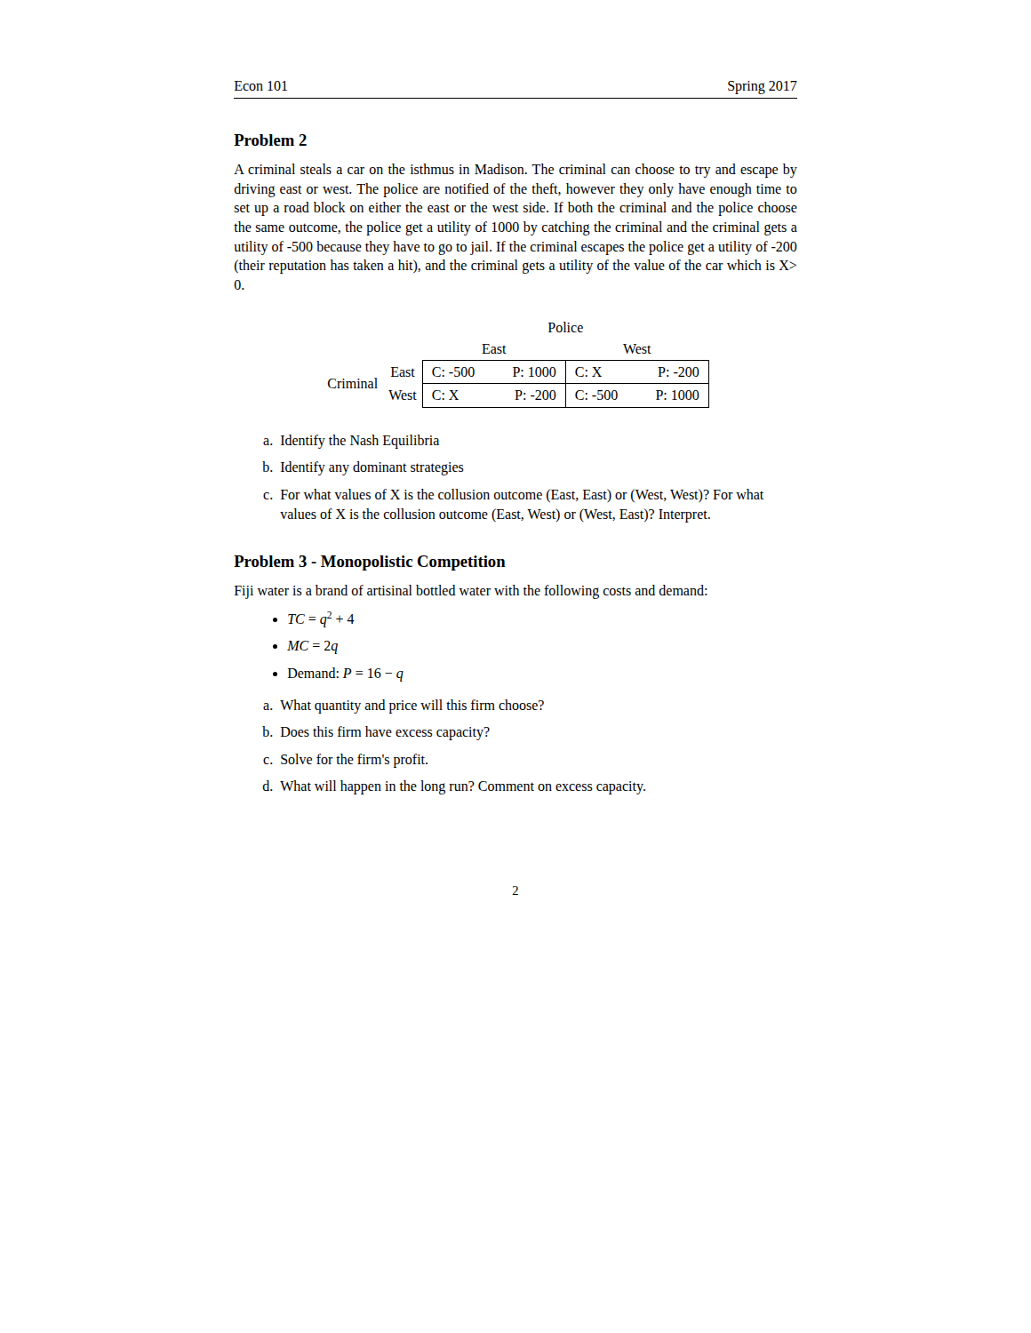Econ 101 Spring 2017
Problem 2
A criminal steals a car on the isthmus in Madison. The criminal can choose to try and escape by driving east or west. The police are notified of the theft, however they only have enough time to set up a road block on either the east or the west side. If both the criminal and the police choose the same outcome, the police get a utility of 1000 by catching the criminal and the criminal gets a utility of -500 because they have to go to jail. If the criminal escapes the police get a utility of -200 (their reputation has taken a hit), and the criminal gets a utility of the value of the car which is X> 0.
| | | Police |
| | | East | West |
| Criminal | East | C: -500 P: 1000 | C: X P: -200 |
| West | C: X P: -200 | C: -500 P: 1000 |
Identify the Nash Equilibria
Identify any dominant strategies
For what values of X is the collusion outcome (East, East) or (West, West)? For what values of X is the collusion outcome (East, West) or (West, East)? Interpret.
Problem 3 - Monopolistic Competition
Fiji water is a brand of artisinal bottled water with the following costs and demand:
TC = q2 + 4
MC = 2q
Demand: P = 16 − q
What quantity and price will this firm choose?
Does this firm have excess capacity?
Solve for the firm's profit.
What will happen in the long run? Comment on excess capacity.
2